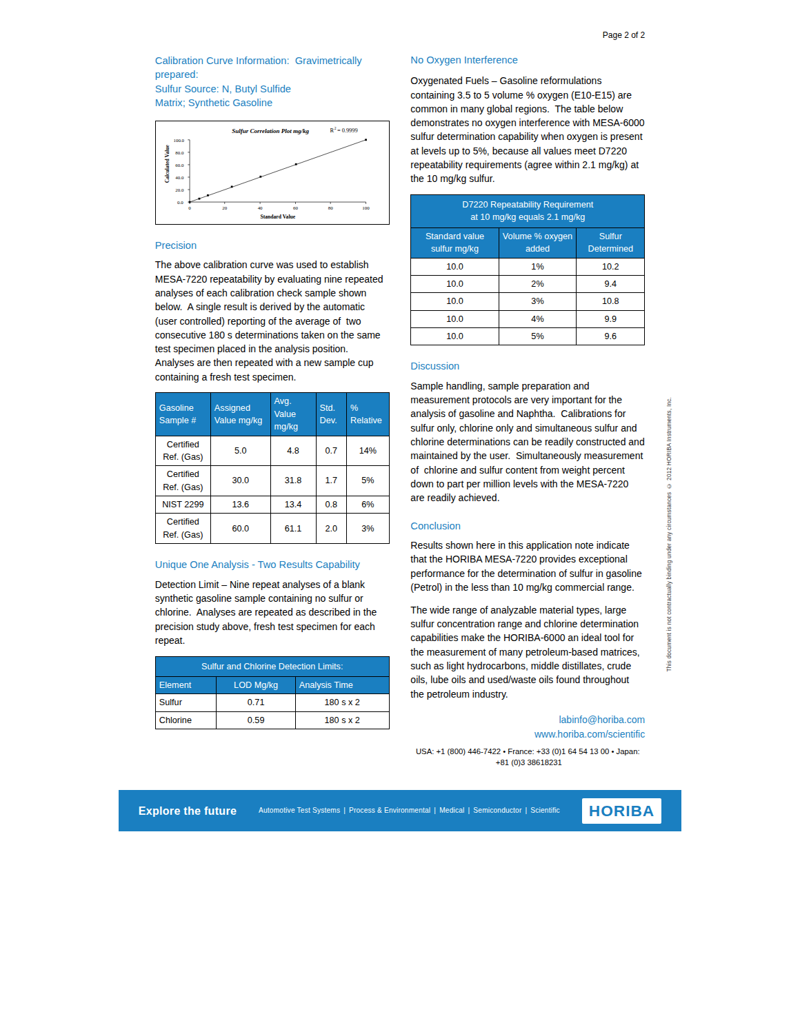Page 2 of 2
Calibration Curve Information: Gravimetrically prepared:
Sulfur Source: N, Butyl Sulfide
Matrix; Synthetic Gasoline
Sulfur Correlation Plot mg/kg R 2 = 0.9999 Calculated Value 100.0 80.0 60.0 40.0 20.0 0.0 0 20 40 60 80 100 Standard Value
Precision
The above calibration curve was used to establish MESA-7220 repeatability by evaluating nine repeated analyses of each calibration check sample shown below. A single result is derived by the automatic (user controlled) reporting of the average of two consecutive 180 s determinations taken on the same test specimen placed in the analysis position. Analyses are then repeated with a new sample cup containing a fresh test specimen.
| Gasoline Sample # | Assigned Value mg/kg | Avg. Value mg/kg | Std. Dev. | % Relative |
| --- | --- | --- | --- | --- |
| Certified Ref. (Gas) | 5.0 | 4.8 | 0.7 | 14% |
| Certified Ref. (Gas) | 30.0 | 31.8 | 1.7 | 5% |
| NIST 2299 | 13.6 | 13.4 | 0.8 | 6% |
| Certified Ref. (Gas) | 60.0 | 61.1 | 2.0 | 3% |
Unique One Analysis - Two Results Capability
Detection Limit – Nine repeat analyses of a blank synthetic gasoline sample containing no sulfur or chlorine. Analyses are repeated as described in the precision study above, fresh test specimen for each repeat.
| Sulfur and Chlorine Detection Limits: |
| --- |
| Element | LOD Mg/kg | Analysis Time |
| Sulfur | 0.71 | 180 s x 2 |
| Chlorine | 0.59 | 180 s x 2 |
No Oxygen Interference
Oxygenated Fuels – Gasoline reformulations containing 3.5 to 5 volume % oxygen (E10-E15) are common in many global regions. The table below demonstrates no oxygen interference with MESA-6000 sulfur determination capability when oxygen is present at levels up to 5%, because all values meet D7220 repeatability requirements (agree within 2.1 mg/kg) at the 10 mg/kg sulfur.
| D7220 Repeatability Requirement at 10 mg/kg equals 2.1 mg/kg |
| --- |
| Standard value sulfur mg/kg | Volume % oxygen added | Sulfur Determined |
| 10.0 | 1% | 10.2 |
| 10.0 | 2% | 9.4 |
| 10.0 | 3% | 10.8 |
| 10.0 | 4% | 9.9 |
| 10.0 | 5% | 9.6 |
Discussion
Sample handling, sample preparation and measurement protocols are very important for the analysis of gasoline and Naphtha. Calibrations for sulfur only, chlorine only and simultaneous sulfur and chlorine determinations can be readily constructed and maintained by the user. Simultaneously measurement of chlorine and sulfur content from weight percent down to part per million levels with the MESA-7220 are readily achieved.
Conclusion
Results shown here in this application note indicate that the HORIBA MESA-7220 provides exceptional performance for the determination of sulfur in gasoline (Petrol) in the less than 10 mg/kg commercial range.
The wide range of analyzable material types, large sulfur concentration range and chlorine determination capabilities make the HORIBA-6000 an ideal tool for the measurement of many petroleum-based matrices, such as light hydrocarbons, middle distillates, crude oils, lube oils and used/waste oils found throughout the petroleum industry.
labinfo@horiba.com
www.horiba.com/scientific
USA: +1 (800) 446-7422 • France: +33 (0)1 64 54 13 00 • Japan: +81 (0)3 38618231
This document is not contractually binding under any circumstances © 2012 HORIBA Instruments, Inc.
Explore the future
Automotive Test Systems | Process & Environmental | Medical | Semiconductor | Scientific
HORIBA